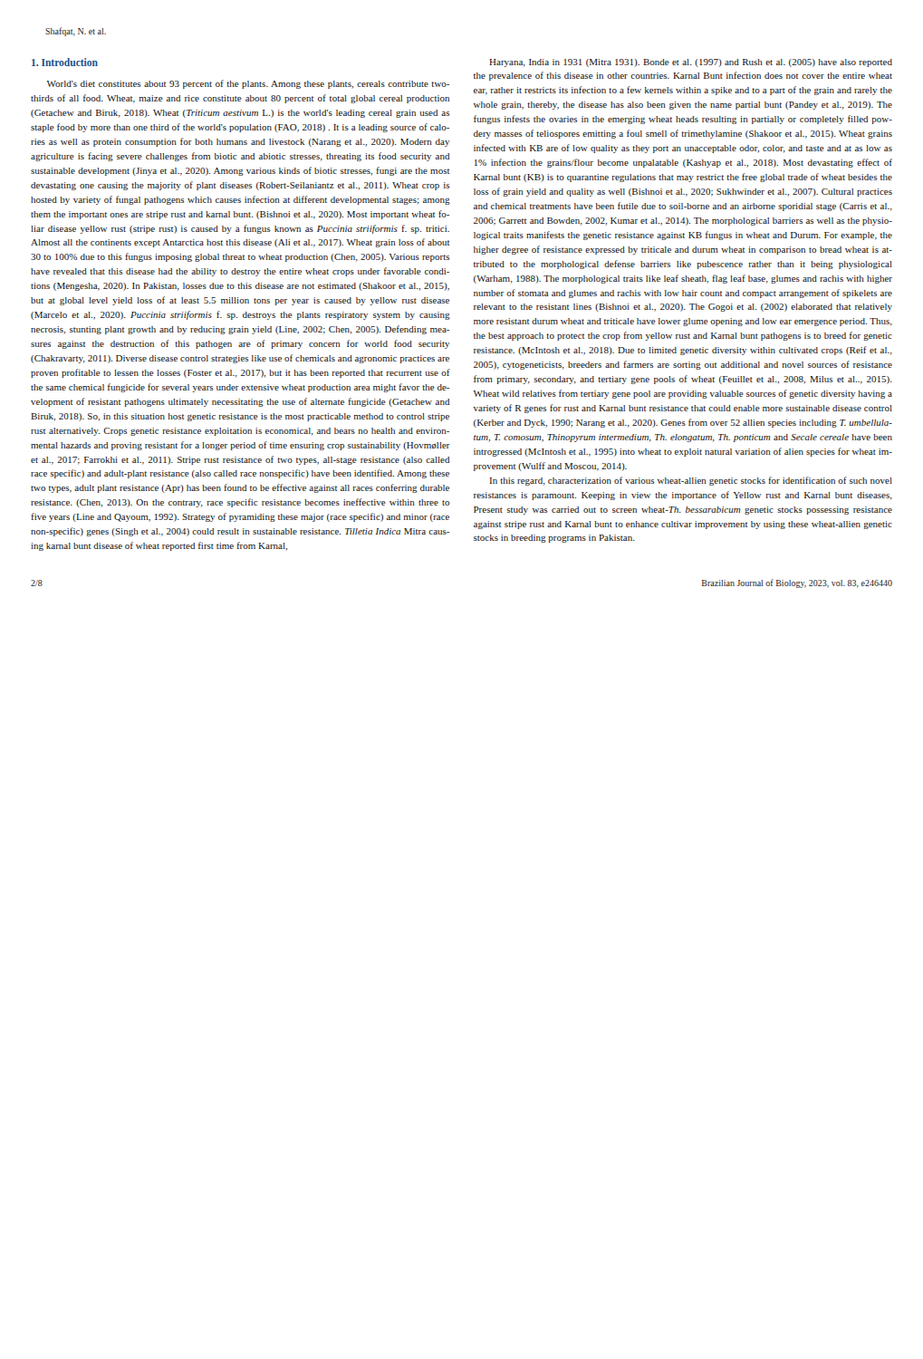Shafqat, N. et al.
1. Introduction
World's diet constitutes about 93 percent of the plants. Among these plants, cereals contribute two-thirds of all food. Wheat, maize and rice constitute about 80 percent of total global cereal production (Getachew and Biruk, 2018). Wheat (Triticum aestivum L.) is the world's leading cereal grain used as staple food by more than one third of the world's population (FAO, 2018) . It is a leading source of calories as well as protein consumption for both humans and livestock (Narang et al., 2020). Modern day agriculture is facing severe challenges from biotic and abiotic stresses, threating its food security and sustainable development (Jinya et al., 2020). Among various kinds of biotic stresses, fungi are the most devastating one causing the majority of plant diseases (Robert-Seilaniantz et al., 2011). Wheat crop is hosted by variety of fungal pathogens which causes infection at different developmental stages; among them the important ones are stripe rust and karnal bunt. (Bishnoi et al., 2020). Most important wheat foliar disease yellow rust (stripe rust) is caused by a fungus known as Puccinia striiformis f. sp. tritici. Almost all the continents except Antarctica host this disease (Ali et al., 2017). Wheat grain loss of about 30 to 100% due to this fungus imposing global threat to wheat production (Chen, 2005). Various reports have revealed that this disease had the ability to destroy the entire wheat crops under favorable conditions (Mengesha, 2020). In Pakistan, losses due to this disease are not estimated (Shakoor et al., 2015), but at global level yield loss of at least 5.5 million tons per year is caused by yellow rust disease (Marcelo et al., 2020). Puccinia striiformis f. sp. destroys the plants respiratory system by causing necrosis, stunting plant growth and by reducing grain yield (Line, 2002; Chen, 2005). Defending measures against the destruction of this pathogen are of primary concern for world food security (Chakravarty, 2011). Diverse disease control strategies like use of chemicals and agronomic practices are proven profitable to lessen the losses (Foster et al., 2017), but it has been reported that recurrent use of the same chemical fungicide for several years under extensive wheat production area might favor the development of resistant pathogens ultimately necessitating the use of alternate fungicide (Getachew and Biruk, 2018). So, in this situation host genetic resistance is the most practicable method to control stripe rust alternatively. Crops genetic resistance exploitation is economical, and bears no health and environmental hazards and proving resistant for a longer period of time ensuring crop sustainability (Hovmøller et al., 2017; Farrokhi et al., 2011). Stripe rust resistance of two types, all-stage resistance (also called race specific) and adult-plant resistance (also called race nonspecific) have been identified. Among these two types, adult plant resistance (Apr) has been found to be effective against all races conferring durable resistance. (Chen, 2013). On the contrary, race specific resistance becomes ineffective within three to five years (Line and Qayoum, 1992). Strategy of pyramiding these major (race specific) and minor (race non-specific) genes (Singh et al., 2004) could result in sustainable resistance. Tilletia Indica Mitra causing karnal bunt disease of wheat reported first time from Karnal,
Haryana, India in 1931 (Mitra 1931). Bonde et al. (1997) and Rush et al. (2005) have also reported the prevalence of this disease in other countries. Karnal Bunt infection does not cover the entire wheat ear, rather it restricts its infection to a few kernels within a spike and to a part of the grain and rarely the whole grain, thereby, the disease has also been given the name partial bunt (Pandey et al., 2019). The fungus infests the ovaries in the emerging wheat heads resulting in partially or completely filled powdery masses of teliospores emitting a foul smell of trimethylamine (Shakoor et al., 2015). Wheat grains infected with KB are of low quality as they port an unacceptable odor, color, and taste and at as low as 1% infection the grains/flour become unpalatable (Kashyap et al., 2018). Most devastating effect of Karnal bunt (KB) is to quarantine regulations that may restrict the free global trade of wheat besides the loss of grain yield and quality as well (Bishnoi et al., 2020; Sukhwinder et al., 2007). Cultural practices and chemical treatments have been futile due to soil-borne and an airborne sporidial stage (Carris et al., 2006; Garrett and Bowden, 2002, Kumar et al., 2014). The morphological barriers as well as the physiological traits manifests the genetic resistance against KB fungus in wheat and Durum. For example, the higher degree of resistance expressed by triticale and durum wheat in comparison to bread wheat is attributed to the morphological defense barriers like pubescence rather than it being physiological (Warham, 1988). The morphological traits like leaf sheath, flag leaf base, glumes and rachis with higher number of stomata and glumes and rachis with low hair count and compact arrangement of spikelets are relevant to the resistant lines (Bishnoi et al., 2020). The Gogoi et al. (2002) elaborated that relatively more resistant durum wheat and triticale have lower glume opening and low ear emergence period. Thus, the best approach to protect the crop from yellow rust and Karnal bunt pathogens is to breed for genetic resistance. (McIntosh et al., 2018). Due to limited genetic diversity within cultivated crops (Reif et al., 2005), cytogeneticists, breeders and farmers are sorting out additional and novel sources of resistance from primary, secondary, and tertiary gene pools of wheat (Feuillet et al., 2008, Milus et al.., 2015). Wheat wild relatives from tertiary gene pool are providing valuable sources of genetic diversity having a variety of R genes for rust and Karnal bunt resistance that could enable more sustainable disease control (Kerber and Dyck, 1990; Narang et al., 2020). Genes from over 52 allien species including T. umbellulatum, T. comosum, Thinopyrum intermedium, Th. elongatum, Th. ponticum and Secale cereale have been introgressed (McIntosh et al., 1995) into wheat to exploit natural variation of alien species for wheat improvement (Wulff and Moscou, 2014).
In this regard, characterization of various wheat-allien genetic stocks for identification of such novel resistances is paramount. Keeping in view the importance of Yellow rust and Karnal bunt diseases, Present study was carried out to screen wheat-Th. bessarabicum genetic stocks possessing resistance against stripe rust and Karnal bunt to enhance cultivar improvement by using these wheat-allien genetic stocks in breeding programs in Pakistan.
2/8
Brazilian Journal of Biology, 2023, vol. 83, e246440